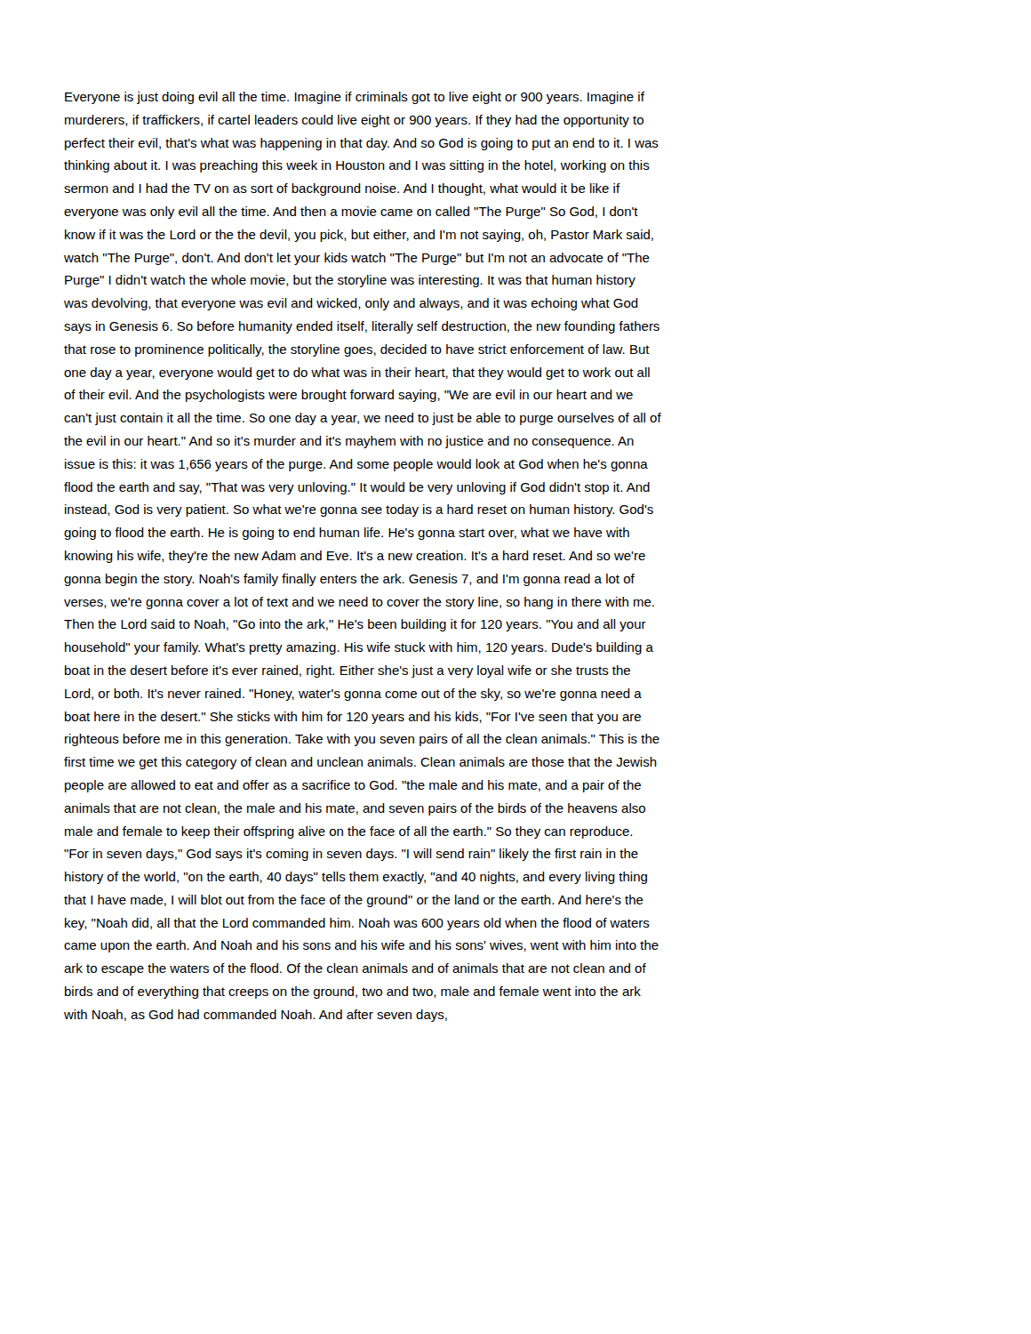Everyone is just doing evil all the time. Imagine if criminals got to live eight or 900 years. Imagine if murderers, if traffickers, if cartel leaders could live eight or 900 years. If they had the opportunity to perfect their evil, that's what was happening in that day. And so God is going to put an end to it. I was thinking about it. I was preaching this week in Houston and I was sitting in the hotel, working on this sermon and I had the TV on as sort of background noise. And I thought, what would it be like if everyone was only evil all the time. And then a movie came on called "The Purge" So God, I don't know if it was the Lord or the the devil, you pick, but either, and I'm not saying, oh, Pastor Mark said, watch "The Purge", don't. And don't let your kids watch "The Purge" but I'm not an advocate of "The Purge" I didn't watch the whole movie, but the storyline was interesting. It was that human history was devolving, that everyone was evil and wicked, only and always, and it was echoing what God says in Genesis 6. So before humanity ended itself, literally self destruction, the new founding fathers that rose to prominence politically, the storyline goes, decided to have strict enforcement of law. But one day a year, everyone would get to do what was in their heart, that they would get to work out all of their evil. And the psychologists were brought forward saying, "We are evil in our heart and we can't just contain it all the time. So one day a year, we need to just be able to purge ourselves of all of the evil in our heart." And so it's murder and it's mayhem with no justice and no consequence. An issue is this: it was 1,656 years of the purge. And some people would look at God when he's gonna flood the earth and say, "That was very unloving." It would be very unloving if God didn't stop it. And instead, God is very patient. So what we're gonna see today is a hard reset on human history. God's going to flood the earth. He is going to end human life. He's gonna start over, what we have with knowing his wife, they're the new Adam and Eve. It's a new creation. It's a hard reset. And so we're gonna begin the story. Noah's family finally enters the ark. Genesis 7, and I'm gonna read a lot of verses, we're gonna cover a lot of text and we need to cover the story line, so hang in there with me. Then the Lord said to Noah, "Go into the ark," He's been building it for 120 years. "You and all your household" your family. What's pretty amazing. His wife stuck with him, 120 years. Dude's building a boat in the desert before it's ever rained, right. Either she's just a very loyal wife or she trusts the Lord, or both. It's never rained. "Honey, water's gonna come out of the sky, so we're gonna need a boat here in the desert." She sticks with him for 120 years and his kids, "For I've seen that you are righteous before me in this generation. Take with you seven pairs of all the clean animals." This is the first time we get this category of clean and unclean animals. Clean animals are those that the Jewish people are allowed to eat and offer as a sacrifice to God. "the male and his mate, and a pair of the animals that are not clean, the male and his mate, and seven pairs of the birds of the heavens also male and female to keep their offspring alive on the face of all the earth." So they can reproduce. "For in seven days," God says it's coming in seven days. "I will send rain" likely the first rain in the history of the world, "on the earth, 40 days" tells them exactly, "and 40 nights, and every living thing that I have made, I will blot out from the face of the ground" or the land or the earth. And here's the key, "Noah did, all that the Lord commanded him. Noah was 600 years old when the flood of waters came upon the earth. And Noah and his sons and his wife and his sons' wives, went with him into the ark to escape the waters of the flood. Of the clean animals and of animals that are not clean and of birds and of everything that creeps on the ground, two and two, male and female went into the ark with Noah, as God had commanded Noah. And after seven days,